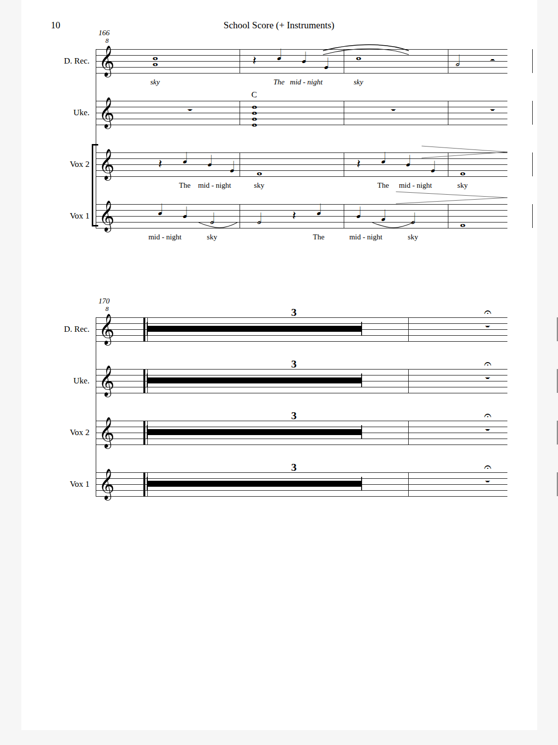10
School Score (+ Instruments)
10
166
D. Rec.
𝄞8
𝅝
𝅝
𝄽
𝅘𝅥
𝅘𝅥
𝅘𝅥
𝅝
𝅗𝅥
𝄼
sky
The
mid - night
sky
Uke.
𝄞
C
𝄻
𝅝
𝅝
𝅝
𝅝
𝄻
𝄻
Vox 2
𝄞
𝄽
𝅘𝅥
𝅘𝅥
𝅘𝅥
𝅝
𝄽
𝅘𝅥
𝅘𝅥
𝅘𝅥
𝅝
The
mid - night
sky
The
mid - night
sky
Vox 1
𝄞
𝅘𝅥
𝅘𝅥
𝅗𝅥
𝅗𝅥
𝄽
𝅘𝅥
𝅘𝅥
𝅘𝅥
𝅗𝅥
𝅝
mid - night
sky
The
mid - night
sky
170
D. Rec.
𝄞8
3
𝄐
𝄻
Uke.
𝄞
3
𝄐
𝄻
Vox 2
𝄞
3
𝄐
𝄻
Vox 1
𝄞
3
𝄐
𝄻